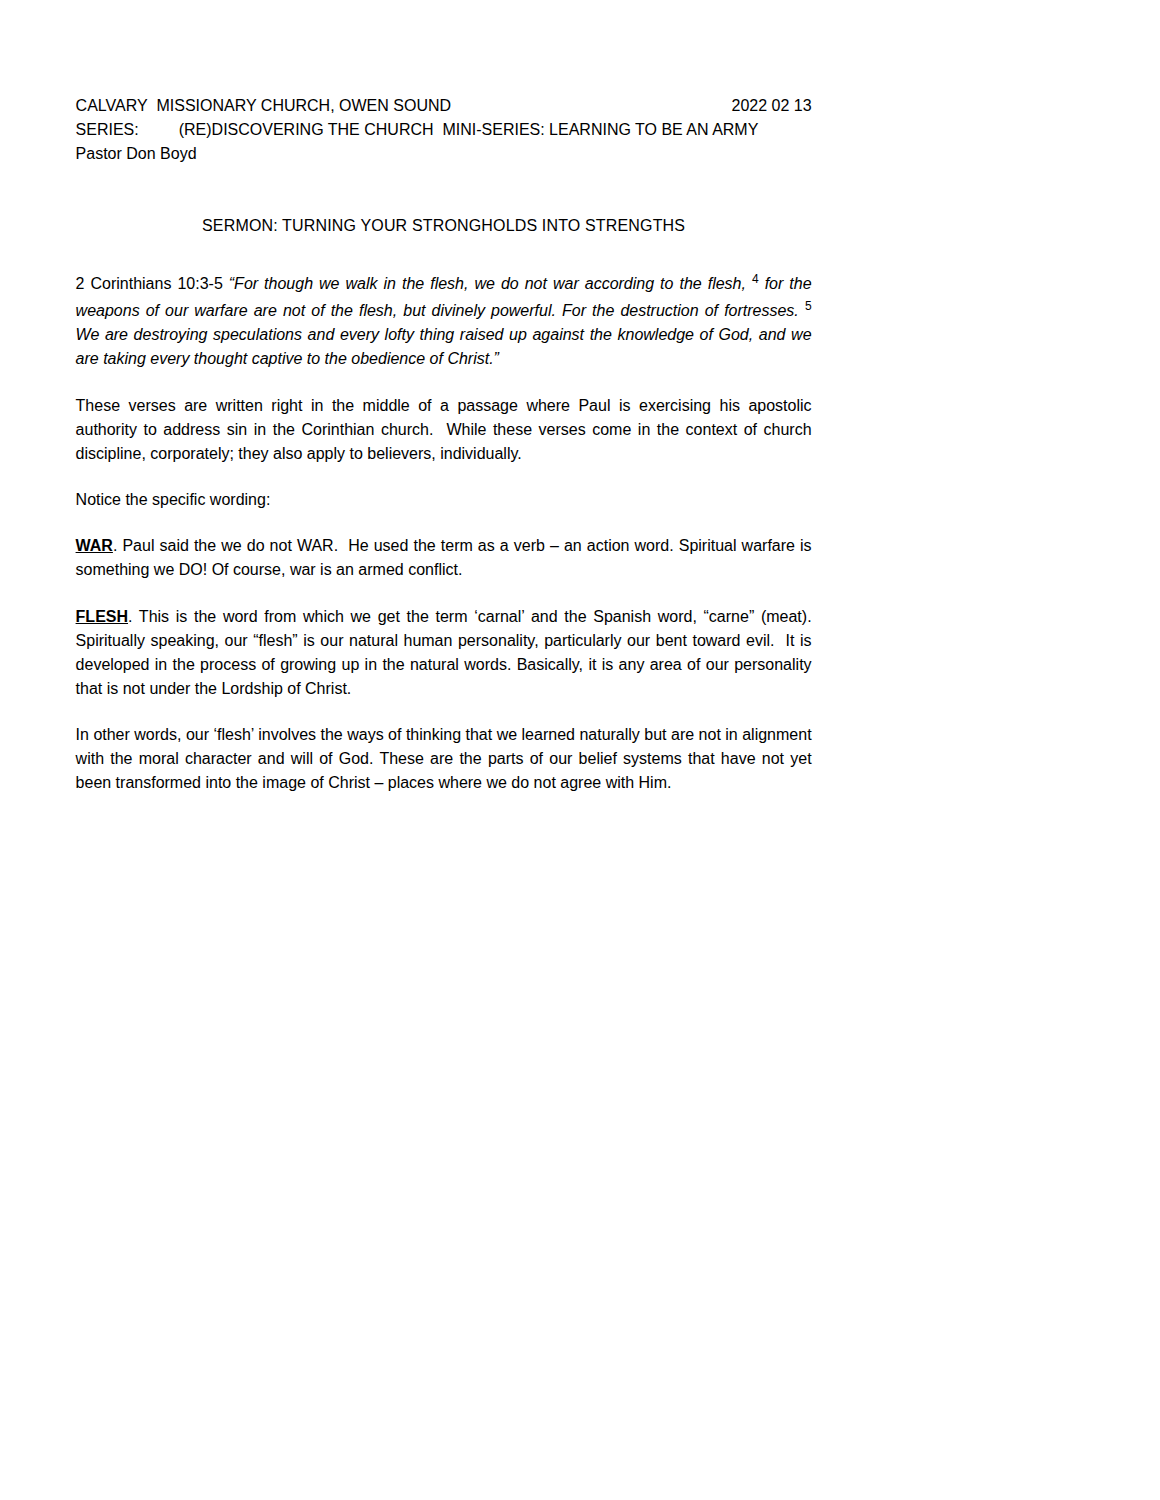CALVARY MISSIONARY CHURCH, OWEN SOUND 2022 02 13
SERIES: (RE)DISCOVERING THE CHURCH MINI-SERIES: LEARNING TO BE AN ARMY
Pastor Don Boyd
SERMON: TURNING YOUR STRONGHOLDS INTO STRENGTHS
2 Corinthians 10:3-5 “For though we walk in the flesh, we do not war according to the flesh, 4 for the weapons of our warfare are not of the flesh, but divinely powerful. For the destruction of fortresses. 5 We are destroying speculations and every lofty thing raised up against the knowledge of God, and we are taking every thought captive to the obedience of Christ.”
These verses are written right in the middle of a passage where Paul is exercising his apostolic authority to address sin in the Corinthian church. While these verses come in the context of church discipline, corporately; they also apply to believers, individually.
Notice the specific wording:
WAR. Paul said the we do not WAR. He used the term as a verb – an action word. Spiritual warfare is something we DO! Of course, war is an armed conflict.
FLESH. This is the word from which we get the term ‘carnal’ and the Spanish word, “carne” (meat). Spiritually speaking, our “flesh” is our natural human personality, particularly our bent toward evil. It is developed in the process of growing up in the natural words. Basically, it is any area of our personality that is not under the Lordship of Christ.
In other words, our ‘flesh’ involves the ways of thinking that we learned naturally but are not in alignment with the moral character and will of God. These are the parts of our belief systems that have not yet been transformed into the image of Christ – places where we do not agree with Him.